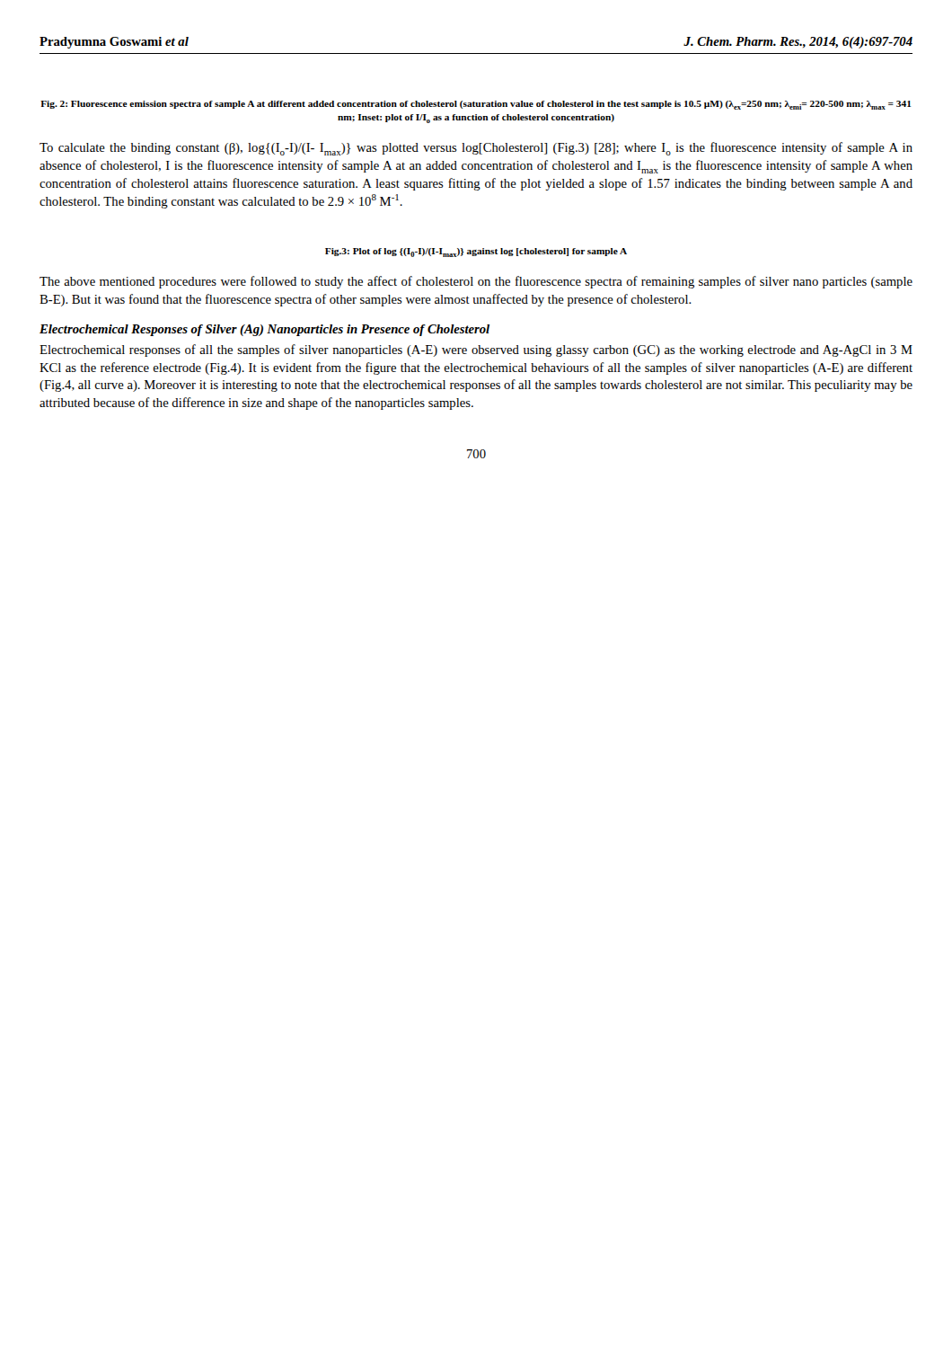Pradyumna Goswami et al
J. Chem. Pharm. Res., 2014, 6(4):697-704
Fig. 2: Fluorescence emission spectra of sample A at different added concentration of cholesterol (saturation value of cholesterol in the test sample is 10.5 µM) (λex=250 nm; λemi= 220-500 nm; λmax = 341 nm; Inset: plot of I/Io as a function of cholesterol concentration)
To calculate the binding constant (β), log{(Io-I)/(I- Imax)} was plotted versus log[Cholesterol] (Fig.3) [28]; where Io is the fluorescence intensity of sample A in absence of cholesterol, I is the fluorescence intensity of sample A at an added concentration of cholesterol and Imax is the fluorescence intensity of sample A when concentration of cholesterol attains fluorescence saturation. A least squares fitting of the plot yielded a slope of 1.57 indicates the binding between sample A and cholesterol. The binding constant was calculated to be 2.9 × 108 M-1.
Fig.3: Plot of log {(I0-I)/(I-Imax)} against log [cholesterol] for sample A
The above mentioned procedures were followed to study the affect of cholesterol on the fluorescence spectra of remaining samples of silver nano particles (sample B-E). But it was found that the fluorescence spectra of other samples were almost unaffected by the presence of cholesterol.
Electrochemical Responses of Silver (Ag) Nanoparticles in Presence of Cholesterol
Electrochemical responses of all the samples of silver nanoparticles (A-E) were observed using glassy carbon (GC) as the working electrode and Ag-AgCl in 3 M KCl as the reference electrode (Fig.4). It is evident from the figure that the electrochemical behaviours of all the samples of silver nanoparticles (A-E) are different (Fig.4, all curve a). Moreover it is interesting to note that the electrochemical responses of all the samples towards cholesterol are not similar. This peculiarity may be attributed because of the difference in size and shape of the nanoparticles samples.
700